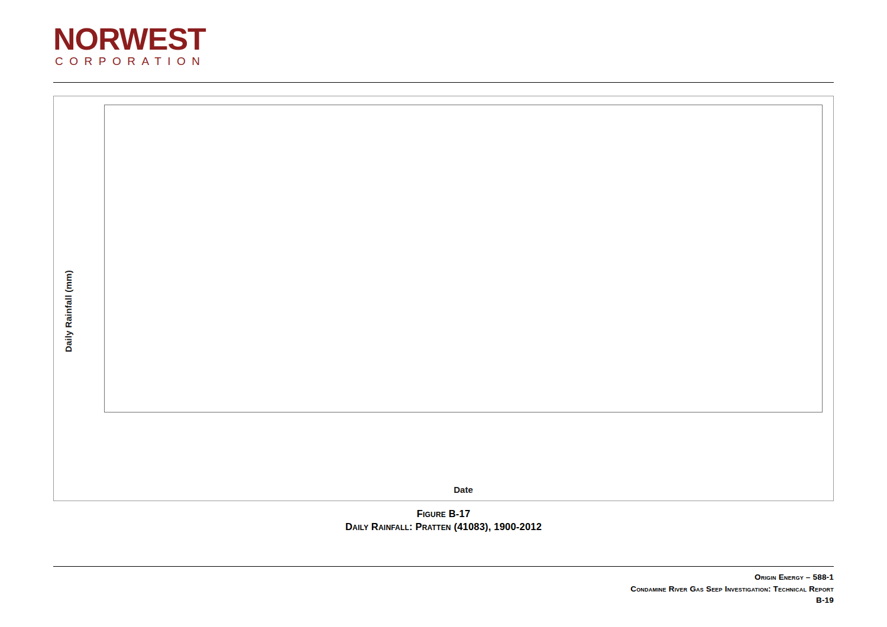NORWEST
CORPORATION
Daily Rainfall (mm)
Date
Figure B-17
Daily Rainfall: Pratten (41083), 1900-2012
Origin Energy – 588-1
Condamine River Gas Seep Investigation: Technical Report
B-19